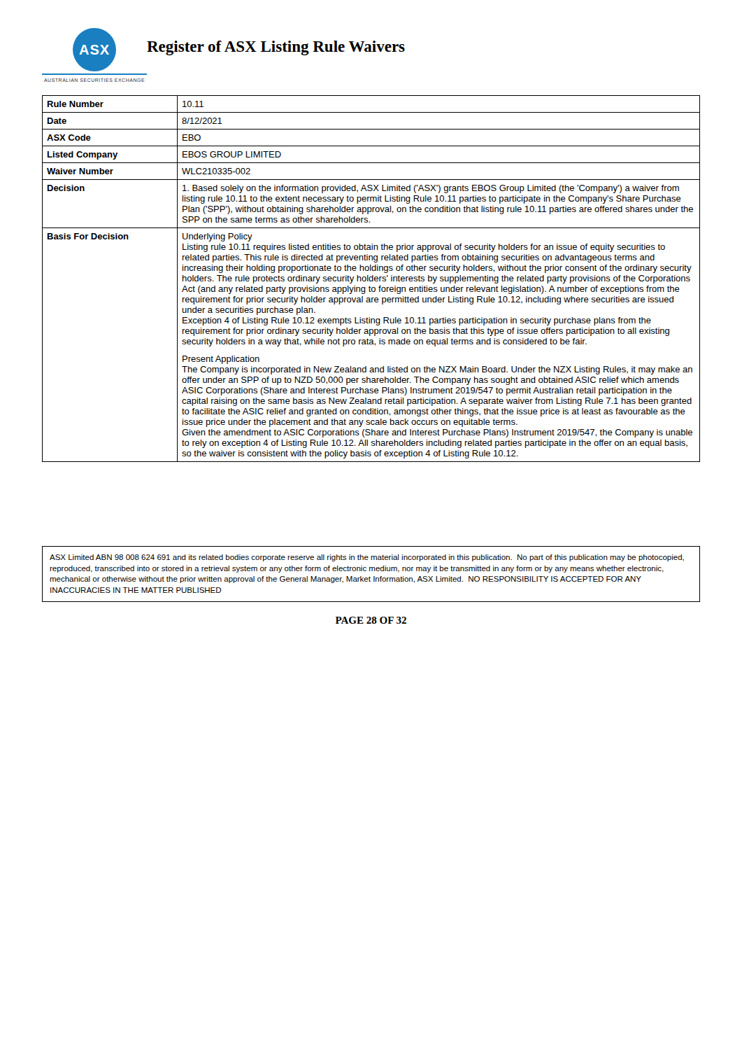AUSTRALIAN SECURITIES EXCHANGE
Register of ASX Listing Rule Waivers
| Rule Number | 10.11 |
| Date | 8/12/2021 |
| ASX Code | EBO |
| Listed Company | EBOS GROUP LIMITED |
| Waiver Number | WLC210335-002 |
| Decision | 1. Based solely on the information provided, ASX Limited ('ASX') grants EBOS Group Limited (the 'Company') a waiver from listing rule 10.11 to the extent necessary to permit Listing Rule 10.11 parties to participate in the Company's Share Purchase Plan ('SPP'), without obtaining shareholder approval, on the condition that listing rule 10.11 parties are offered shares under the SPP on the same terms as other shareholders. |
| Basis For Decision | Underlying Policy Listing rule 10.11 requires listed entities to obtain the prior approval of security holders for an issue of equity securities to related parties. This rule is directed at preventing related parties from obtaining securities on advantageous terms and increasing their holding proportionate to the holdings of other security holders, without the prior consent of the ordinary security holders. The rule protects ordinary security holders' interests by supplementing the related party provisions of the Corporations Act (and any related party provisions applying to foreign entities under relevant legislation). A number of exceptions from the requirement for prior security holder approval are permitted under Listing Rule 10.12, including where securities are issued under a securities purchase plan. Exception 4 of Listing Rule 10.12 exempts Listing Rule 10.11 parties participation in security purchase plans from the requirement for prior ordinary security holder approval on the basis that this type of issue offers participation to all existing security holders in a way that, while not pro rata, is made on equal terms and is considered to be fair. Present Application The Company is incorporated in New Zealand and listed on the NZX Main Board. Under the NZX Listing Rules, it may make an offer under an SPP of up to NZD 50,000 per shareholder. The Company has sought and obtained ASIC relief which amends ASIC Corporations (Share and Interest Purchase Plans) Instrument 2019/547 to permit Australian retail participation in the capital raising on the same basis as New Zealand retail participation. A separate waiver from Listing Rule 7.1 has been granted to facilitate the ASIC relief and granted on condition, amongst other things, that the issue price is at least as favourable as the issue price under the placement and that any scale back occurs on equitable terms. Given the amendment to ASIC Corporations (Share and Interest Purchase Plans) Instrument 2019/547, the Company is unable to rely on exception 4 of Listing Rule 10.12. All shareholders including related parties participate in the offer on an equal basis, so the waiver is consistent with the policy basis of exception 4 of Listing Rule 10.12. |
ASX Limited ABN 98 008 624 691 and its related bodies corporate reserve all rights in the material incorporated in this publication. No part of this publication may be photocopied, reproduced, transcribed into or stored in a retrieval system or any other form of electronic medium, nor may it be transmitted in any form or by any means whether electronic, mechanical or otherwise without the prior written approval of the General Manager, Market Information, ASX Limited. NO RESPONSIBILITY IS ACCEPTED FOR ANY INACCURACIES IN THE MATTER PUBLISHED
PAGE 28 OF 32